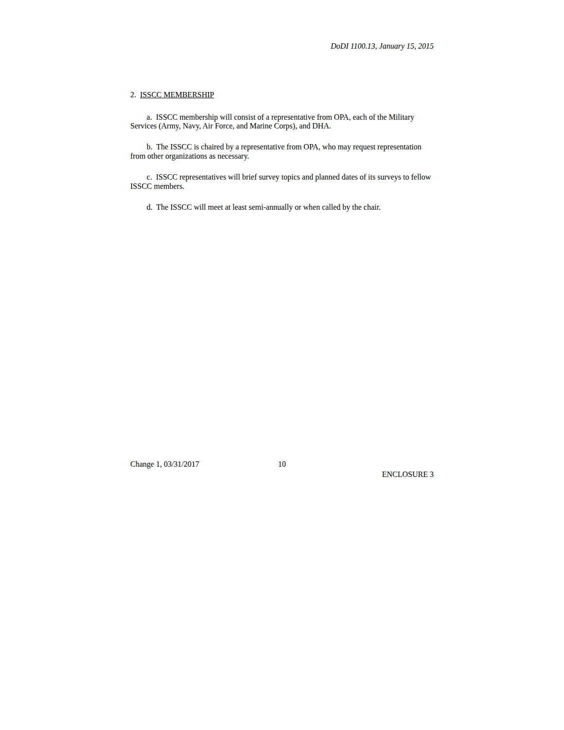DoDI 1100.13, January 15, 2015
2. ISSCC MEMBERSHIP
a. ISSCC membership will consist of a representative from OPA, each of the Military Services (Army, Navy, Air Force, and Marine Corps), and DHA.
b. The ISSCC is chaired by a representative from OPA, who may request representation from other organizations as necessary.
c. ISSCC representatives will brief survey topics and planned dates of its surveys to fellow ISSCC members.
d. The ISSCC will meet at least semi-annually or when called by the chair.
Change 1, 03/31/2017 10 ENCLOSURE 3